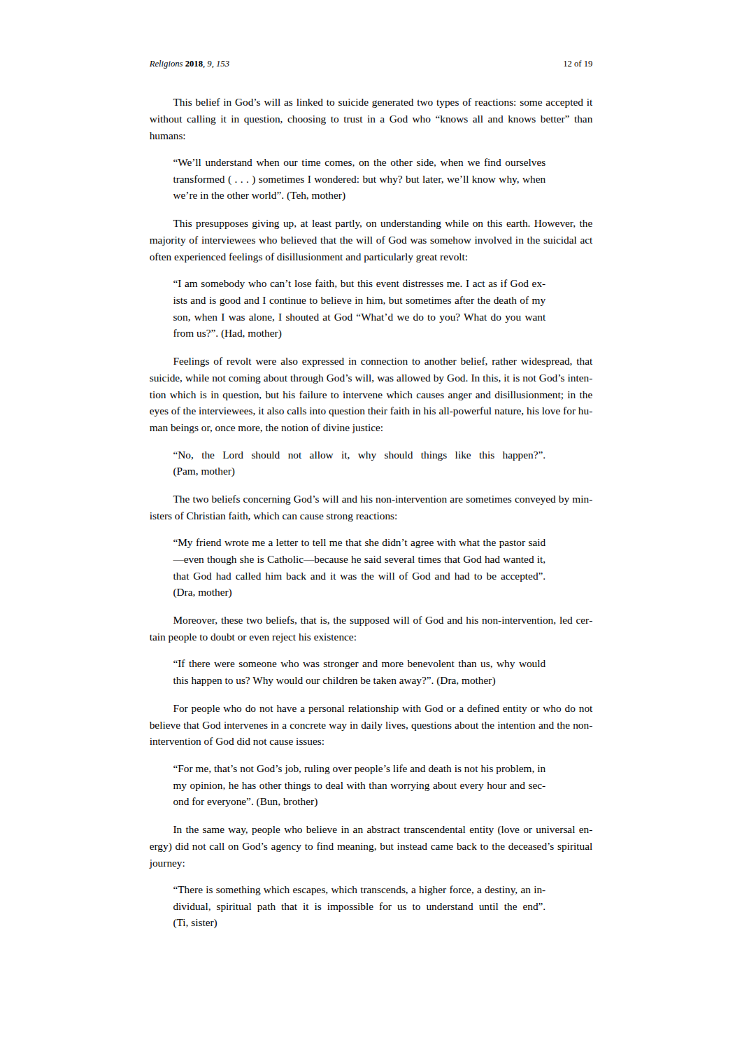Religions 2018, 9, 153
12 of 19
This belief in God’s will as linked to suicide generated two types of reactions: some accepted it without calling it in question, choosing to trust in a God who “knows all and knows better” than humans:
“We’ll understand when our time comes, on the other side, when we find ourselves transformed ( . . . ) sometimes I wondered: but why? but later, we’ll know why, when we’re in the other world”. (Teh, mother)
This presupposes giving up, at least partly, on understanding while on this earth. However, the majority of interviewees who believed that the will of God was somehow involved in the suicidal act often experienced feelings of disillusionment and particularly great revolt:
“I am somebody who can’t lose faith, but this event distresses me. I act as if God exists and is good and I continue to believe in him, but sometimes after the death of my son, when I was alone, I shouted at God “What’d we do to you? What do you want from us?”. (Had, mother)
Feelings of revolt were also expressed in connection to another belief, rather widespread, that suicide, while not coming about through God’s will, was allowed by God. In this, it is not God’s intention which is in question, but his failure to intervene which causes anger and disillusionment; in the eyes of the interviewees, it also calls into question their faith in his all-powerful nature, his love for human beings or, once more, the notion of divine justice:
“No, the Lord should not allow it, why should things like this happen?”. (Pam, mother)
The two beliefs concerning God’s will and his non-intervention are sometimes conveyed by ministers of Christian faith, which can cause strong reactions:
“My friend wrote me a letter to tell me that she didn’t agree with what the pastor said—even though she is Catholic—because he said several times that God had wanted it, that God had called him back and it was the will of God and had to be accepted”. (Dra, mother)
Moreover, these two beliefs, that is, the supposed will of God and his non-intervention, led certain people to doubt or even reject his existence:
“If there were someone who was stronger and more benevolent than us, why would this happen to us? Why would our children be taken away?”. (Dra, mother)
For people who do not have a personal relationship with God or a defined entity or who do not believe that God intervenes in a concrete way in daily lives, questions about the intention and the non-intervention of God did not cause issues:
“For me, that’s not God’s job, ruling over people’s life and death is not his problem, in my opinion, he has other things to deal with than worrying about every hour and second for everyone”. (Bun, brother)
In the same way, people who believe in an abstract transcendental entity (love or universal energy) did not call on God’s agency to find meaning, but instead came back to the deceased’s spiritual journey:
“There is something which escapes, which transcends, a higher force, a destiny, an individual, spiritual path that it is impossible for us to understand until the end”. (Ti, sister)